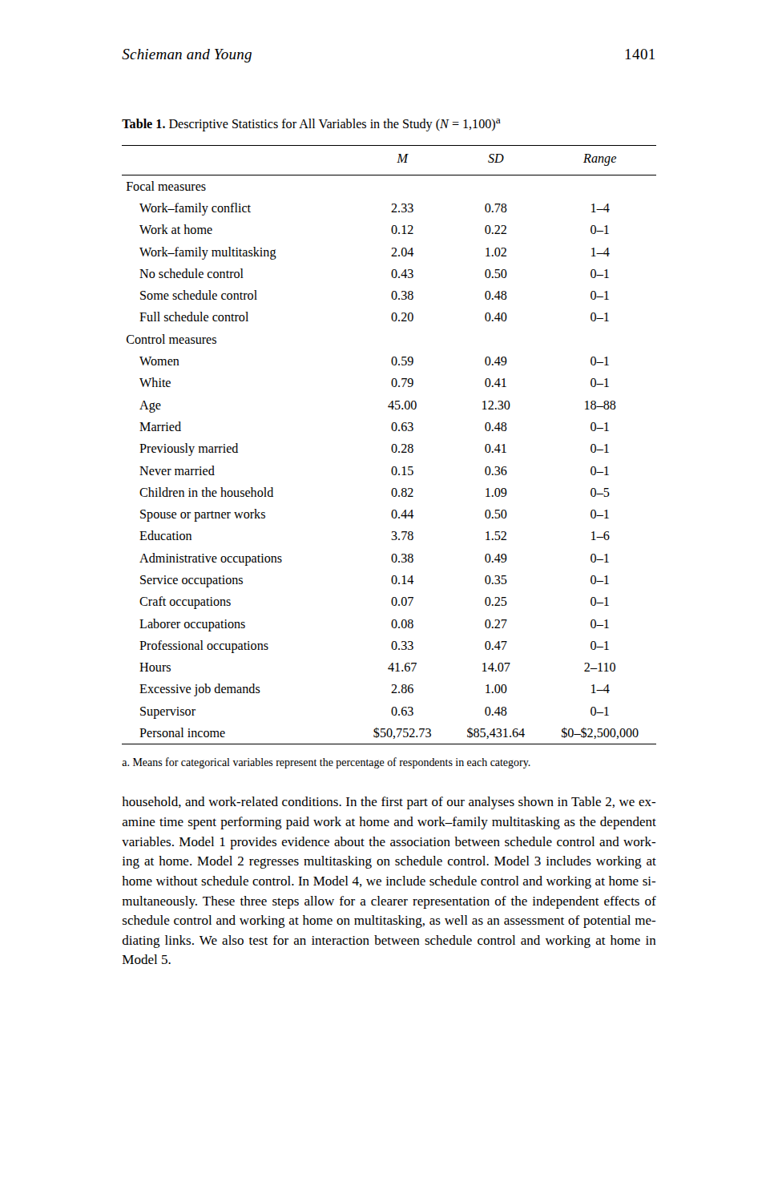Schieman and Young 1401
Table 1. Descriptive Statistics for All Variables in the Study (N = 1,100)a
| | M | SD | Range |
| --- | --- | --- | --- |
| Focal measures | | | |
| Work–family conflict | 2.33 | 0.78 | 1–4 |
| Work at home | 0.12 | 0.22 | 0–1 |
| Work–family multitasking | 2.04 | 1.02 | 1–4 |
| No schedule control | 0.43 | 0.50 | 0–1 |
| Some schedule control | 0.38 | 0.48 | 0–1 |
| Full schedule control | 0.20 | 0.40 | 0–1 |
| Control measures | | | |
| Women | 0.59 | 0.49 | 0–1 |
| White | 0.79 | 0.41 | 0–1 |
| Age | 45.00 | 12.30 | 18–88 |
| Married | 0.63 | 0.48 | 0–1 |
| Previously married | 0.28 | 0.41 | 0–1 |
| Never married | 0.15 | 0.36 | 0–1 |
| Children in the household | 0.82 | 1.09 | 0–5 |
| Spouse or partner works | 0.44 | 0.50 | 0–1 |
| Education | 3.78 | 1.52 | 1–6 |
| Administrative occupations | 0.38 | 0.49 | 0–1 |
| Service occupations | 0.14 | 0.35 | 0–1 |
| Craft occupations | 0.07 | 0.25 | 0–1 |
| Laborer occupations | 0.08 | 0.27 | 0–1 |
| Professional occupations | 0.33 | 0.47 | 0–1 |
| Hours | 41.67 | 14.07 | 2–110 |
| Excessive job demands | 2.86 | 1.00 | 1–4 |
| Supervisor | 0.63 | 0.48 | 0–1 |
| Personal income | $50,752.73 | $85,431.64 | $0–$2,500,000 |
a. Means for categorical variables represent the percentage of respondents in each category.
household, and work-related conditions. In the first part of our analyses shown in Table 2, we examine time spent performing paid work at home and work–family multitasking as the dependent variables. Model 1 provides evidence about the association between schedule control and working at home. Model 2 regresses multitasking on schedule control. Model 3 includes working at home without schedule control. In Model 4, we include schedule control and working at home simultaneously. These three steps allow for a clearer representation of the independent effects of schedule control and working at home on multitasking, as well as an assessment of potential mediating links. We also test for an interaction between schedule control and working at home in Model 5.